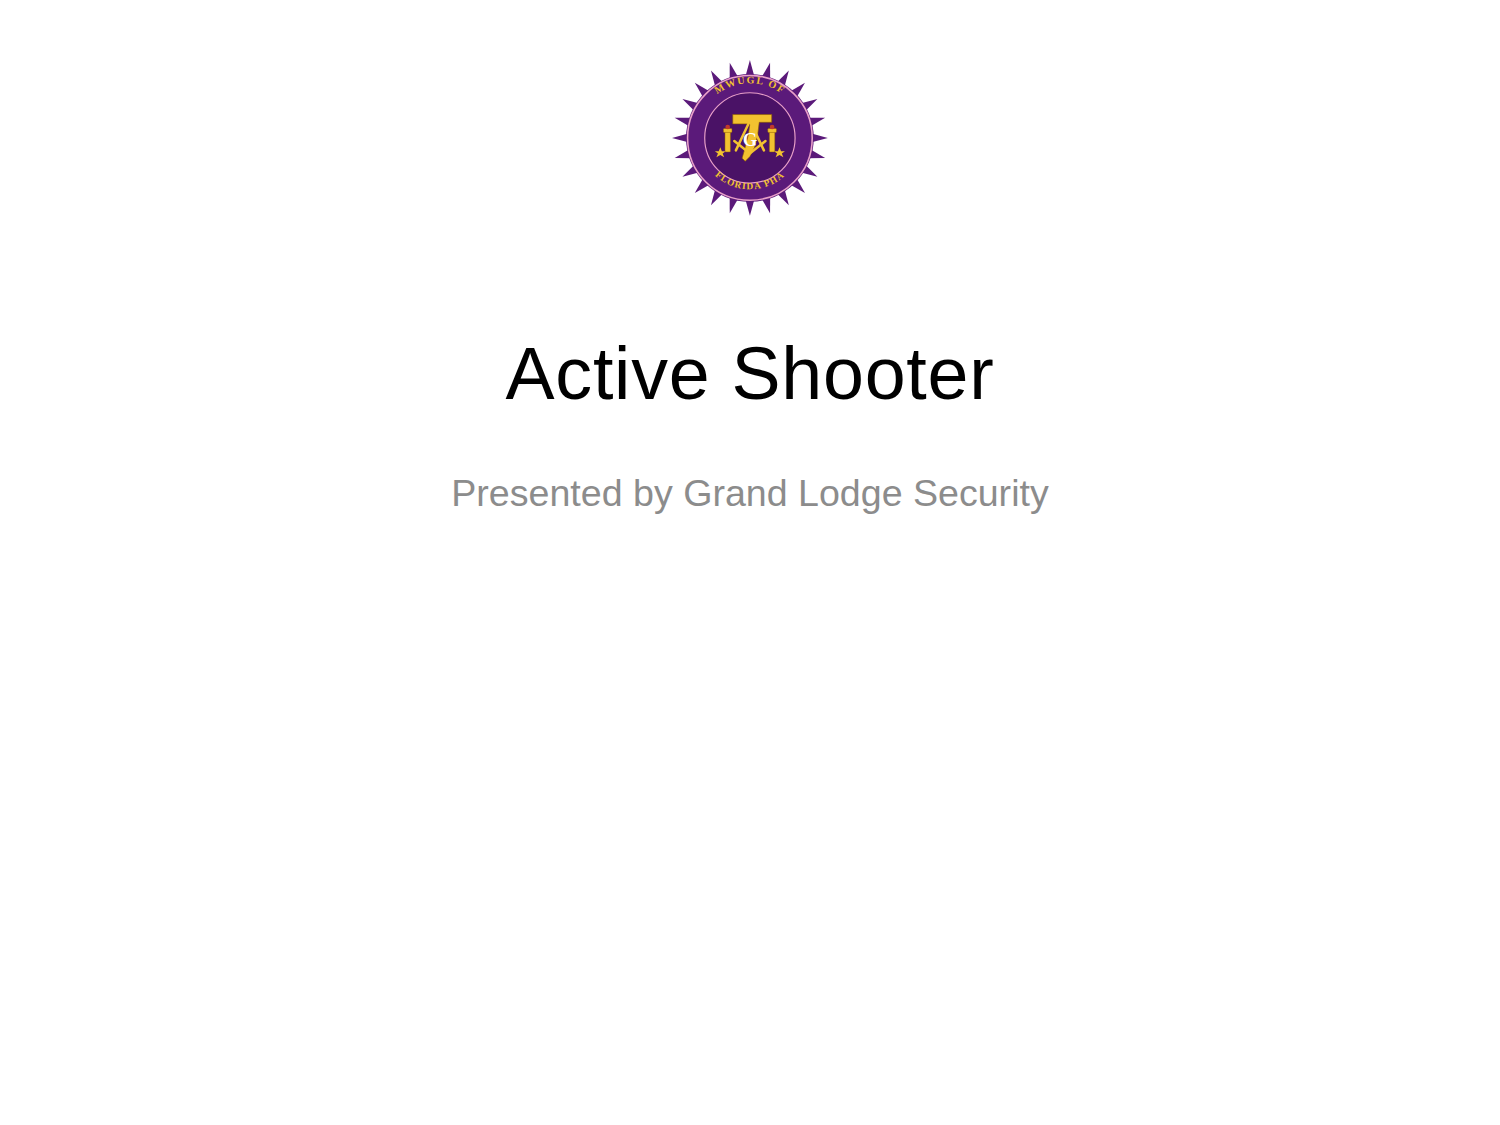MWUGL OF FLORIDA PHA G
Active Shooter
Presented by Grand Lodge Security